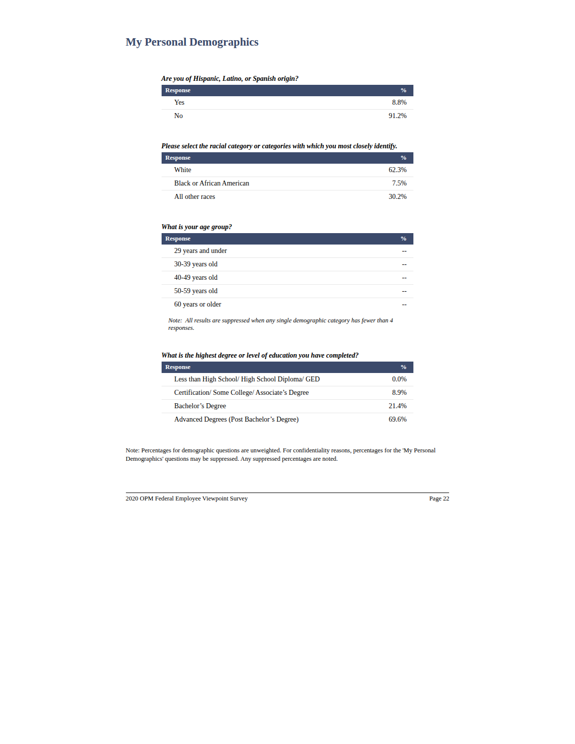My Personal Demographics
Are you of Hispanic, Latino, or Spanish origin?
| Response | % |
| --- | --- |
| Yes | 8.8% |
| No | 91.2% |
Please select the racial category or categories with which you most closely identify.
| Response | % |
| --- | --- |
| White | 62.3% |
| Black or African American | 7.5% |
| All other races | 30.2% |
What is your age group?
| Response | % |
| --- | --- |
| 29 years and under | -- |
| 30-39 years old | -- |
| 40-49 years old | -- |
| 50-59 years old | -- |
| 60 years or older | -- |
Note: All results are suppressed when any single demographic category has fewer than 4 responses.
What is the highest degree or level of education you have completed?
| Response | % |
| --- | --- |
| Less than High School/ High School Diploma/ GED | 0.0% |
| Certification/ Some College/ Associate’s Degree | 8.9% |
| Bachelor’s Degree | 21.4% |
| Advanced Degrees (Post Bachelor’s Degree) | 69.6% |
Note: Percentages for demographic questions are unweighted. For confidentiality reasons, percentages for the 'My Personal Demographics' questions may be suppressed. Any suppressed percentages are noted.
2020 OPM Federal Employee Viewpoint Survey Page 22